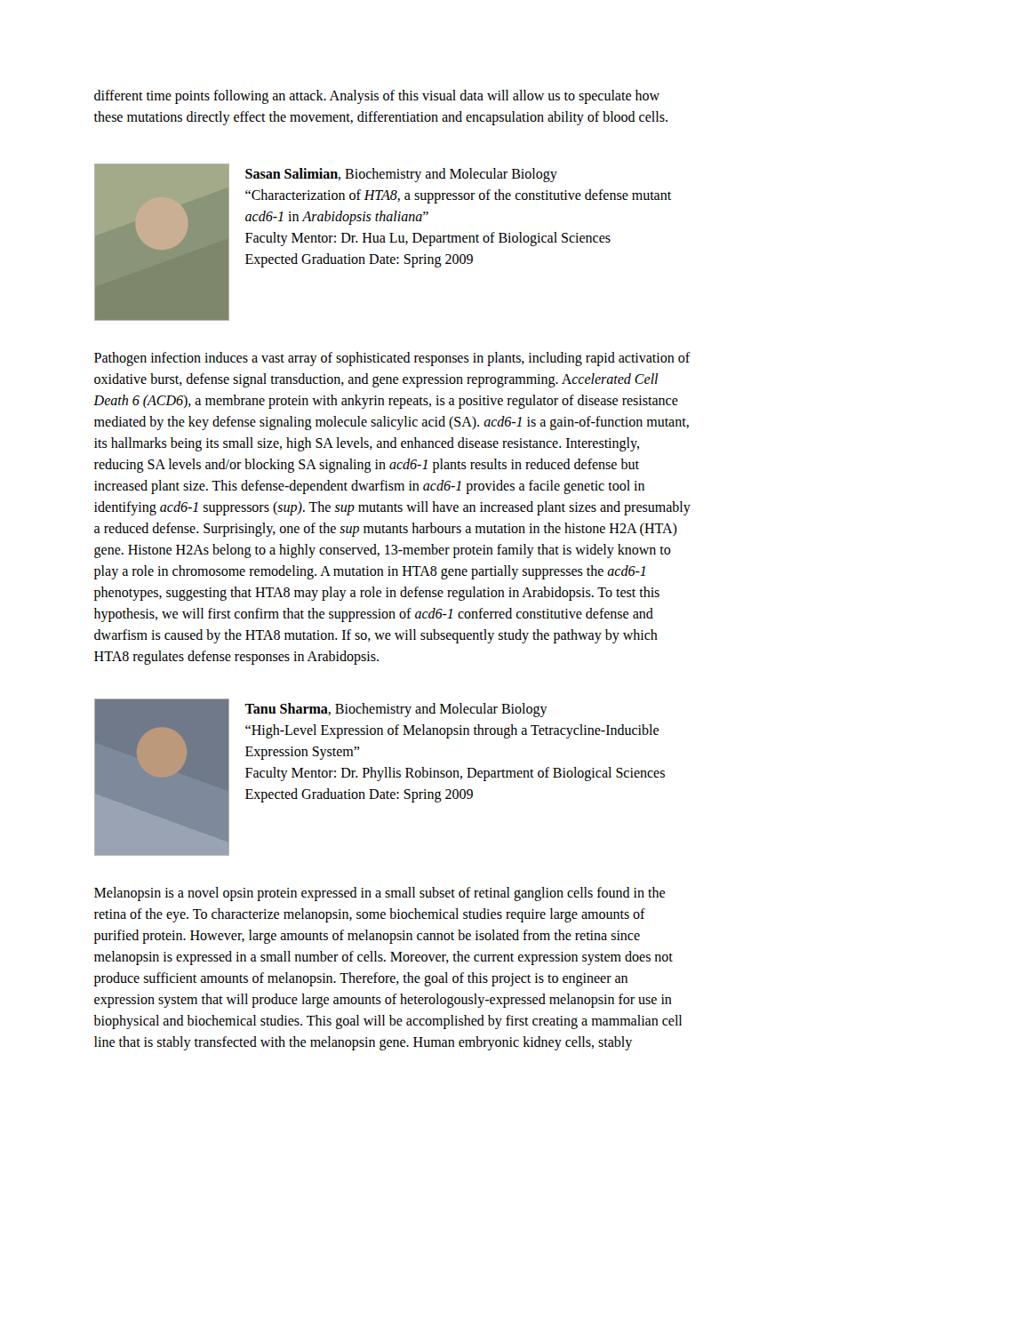different time points following an attack. Analysis of this visual data will allow us to speculate how these mutations directly effect the movement, differentiation and encapsulation ability of blood cells.
Sasan Salimian, Biochemistry and Molecular Biology
“Characterization of HTA8, a suppressor of the constitutive defense mutant acd6-1 in Arabidopsis thaliana”
Faculty Mentor: Dr. Hua Lu, Department of Biological Sciences
Expected Graduation Date: Spring 2009
Pathogen infection induces a vast array of sophisticated responses in plants, including rapid activation of oxidative burst, defense signal transduction, and gene expression reprogramming. Accelerated Cell Death 6 (ACD6), a membrane protein with ankyrin repeats, is a positive regulator of disease resistance mediated by the key defense signaling molecule salicylic acid (SA). acd6-1 is a gain-of-function mutant, its hallmarks being its small size, high SA levels, and enhanced disease resistance. Interestingly, reducing SA levels and/or blocking SA signaling in acd6-1 plants results in reduced defense but increased plant size. This defense-dependent dwarfism in acd6-1 provides a facile genetic tool in identifying acd6-1 suppressors (sup). The sup mutants will have an increased plant sizes and presumably a reduced defense. Surprisingly, one of the sup mutants harbours a mutation in the histone H2A (HTA) gene. Histone H2As belong to a highly conserved, 13-member protein family that is widely known to play a role in chromosome remodeling. A mutation in HTA8 gene partially suppresses the acd6-1 phenotypes, suggesting that HTA8 may play a role in defense regulation in Arabidopsis. To test this hypothesis, we will first confirm that the suppression of acd6-1 conferred constitutive defense and dwarfism is caused by the HTA8 mutation. If so, we will subsequently study the pathway by which HTA8 regulates defense responses in Arabidopsis.
Tanu Sharma, Biochemistry and Molecular Biology
“High-Level Expression of Melanopsin through a Tetracycline-Inducible Expression System”
Faculty Mentor: Dr. Phyllis Robinson, Department of Biological Sciences
Expected Graduation Date: Spring 2009
Melanopsin is a novel opsin protein expressed in a small subset of retinal ganglion cells found in the retina of the eye. To characterize melanopsin, some biochemical studies require large amounts of purified protein. However, large amounts of melanopsin cannot be isolated from the retina since melanopsin is expressed in a small number of cells. Moreover, the current expression system does not produce sufficient amounts of melanopsin. Therefore, the goal of this project is to engineer an expression system that will produce large amounts of heterologously-expressed melanopsin for use in biophysical and biochemical studies. This goal will be accomplished by first creating a mammalian cell line that is stably transfected with the melanopsin gene. Human embryonic kidney cells, stably